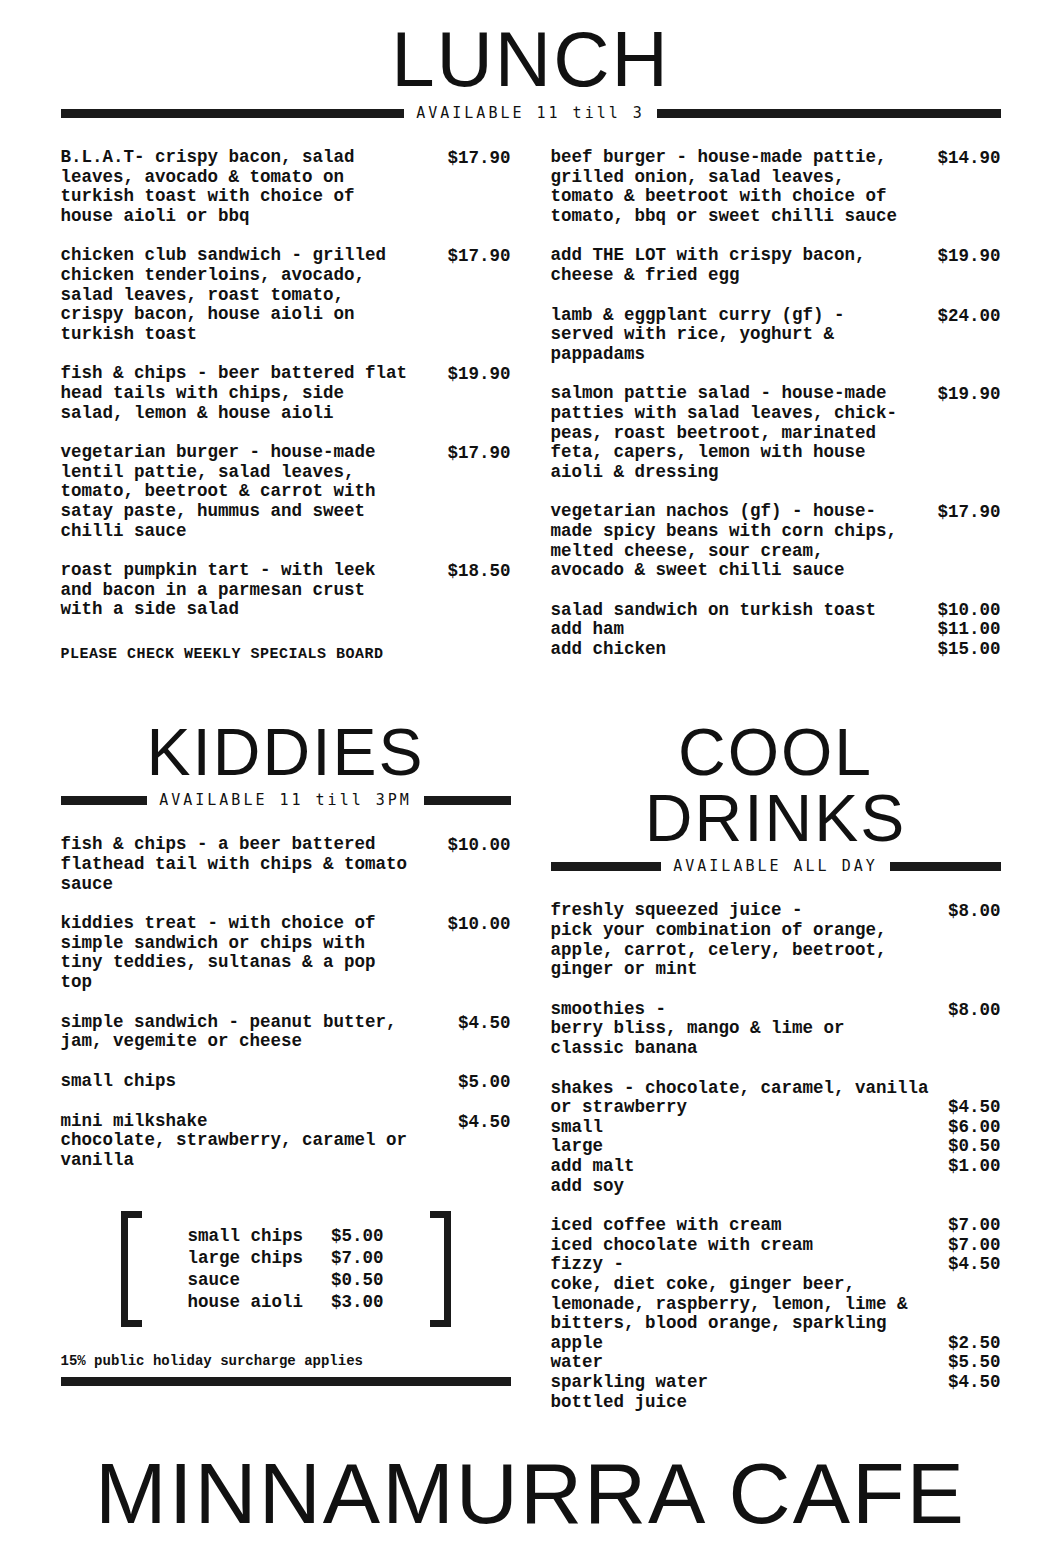Lunch
AVAILABLE 11 till 3
B.L.A.T- crispy bacon, salad leaves, avocado & tomato on turkish toast with choice of house aioli or bbq
$17.90
chicken club sandwich - grilled chicken tenderloins, avocado, salad leaves, roast tomato, crispy bacon, house aioli on turkish toast
$17.90
fish & chips - beer battered flat head tails with chips, side salad, lemon & house aioli
$19.90
vegetarian burger - house-made lentil pattie, salad leaves, tomato, beetroot & carrot with satay paste, hummus and sweet chilli sauce
$17.90
roast pumpkin tart - with leek and bacon in a parmesan crust with a side salad
$18.50
PLEASE CHECK WEEKLY SPECIALS BOARD
beef burger - house-made pattie, grilled onion, salad leaves, tomato & beetroot with choice of tomato, bbq or sweet chilli sauce
$14.90
add THE LOT with crispy bacon, cheese & fried egg
$19.90
lamb & eggplant curry (gf) - served with rice, yoghurt & pappadams
$24.00
salmon pattie salad - house-made patties with salad leaves, chick-peas, roast beetroot, marinated feta, capers, lemon with house aioli & dressing
$19.90
vegetarian nachos (gf) - house-made spicy beans with corn chips, melted cheese, sour cream, avocado & sweet chilli sauce
$17.90
salad sandwich on turkish toast
add ham
add chicken
$10.00
$11.00
$15.00
Kiddies
AVAILABLE 11 till 3PM
fish & chips - a beer battered flathead tail with chips & tomato sauce
$10.00
kiddies treat - with choice of simple sandwich or chips with tiny teddies, sultanas & a pop top
$10.00
simple sandwich - peanut butter, jam, vegemite or cheese
$4.50
small chips
$5.00
mini milkshake
chocolate, strawberry, caramel or vanilla
$4.50
| small chips | $5.00 |
| large chips | $7.00 |
| sauce | $0.50 |
| house aioli | $3.00 |
15% public holiday surcharge applies
Cool Drinks
AVAILABLE ALL DAY
freshly squeezed juice -
pick your combination of orange, apple, carrot, celery, beetroot, ginger or mint
$8.00
smoothies -
berry bliss, mango & lime or classic banana
$8.00
shakes - chocolate, caramel, vanilla or strawberry
small
large
add malt
add soy
$4.50
$6.00
$0.50
$1.00
iced coffee with cream
iced chocolate with cream
fizzy -
coke, diet coke, ginger beer, lemonade, raspberry, lemon, lime & bitters, blood orange, sparkling apple
water
sparkling water
bottled juice
$7.00
$7.00
$4.50
$2.50
$5.50
$4.50
Minnamurra Cafe